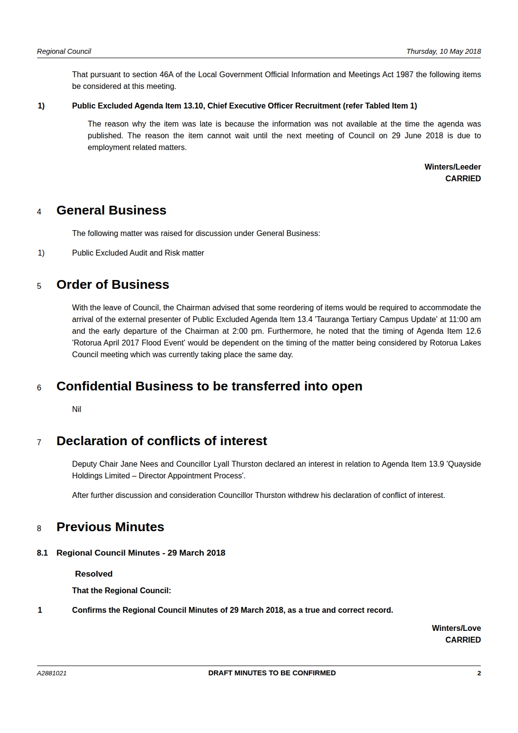Regional Council Thursday, 10 May 2018
That pursuant to section 46A of the Local Government Official Information and Meetings Act 1987 the following items be considered at this meeting.
1) Public Excluded Agenda Item 13.10, Chief Executive Officer Recruitment (refer Tabled Item 1)
The reason why the item was late is because the information was not available at the time the agenda was published. The reason the item cannot wait until the next meeting of Council on 29 June 2018 is due to employment related matters.
Winters/Leeder
CARRIED
4 General Business
The following matter was raised for discussion under General Business:
1) Public Excluded Audit and Risk matter
5 Order of Business
With the leave of Council, the Chairman advised that some reordering of items would be required to accommodate the arrival of the external presenter of Public Excluded Agenda Item 13.4 'Tauranga Tertiary Campus Update' at 11:00 am and the early departure of the Chairman at 2:00 pm. Furthermore, he noted that the timing of Agenda Item 12.6 'Rotorua April 2017 Flood Event' would be dependent on the timing of the matter being considered by Rotorua Lakes Council meeting which was currently taking place the same day.
6 Confidential Business to be transferred into open
Nil
7 Declaration of conflicts of interest
Deputy Chair Jane Nees and Councillor Lyall Thurston declared an interest in relation to Agenda Item 13.9 'Quayside Holdings Limited – Director Appointment Process'.
After further discussion and consideration Councillor Thurston withdrew his declaration of conflict of interest.
8 Previous Minutes
8.1 Regional Council Minutes - 29 March 2018
Resolved
That the Regional Council:
1 Confirms the Regional Council Minutes of 29 March 2018, as a true and correct record.
Winters/Love
CARRIED
A2881021 DRAFT MINUTES TO BE CONFIRMED 2